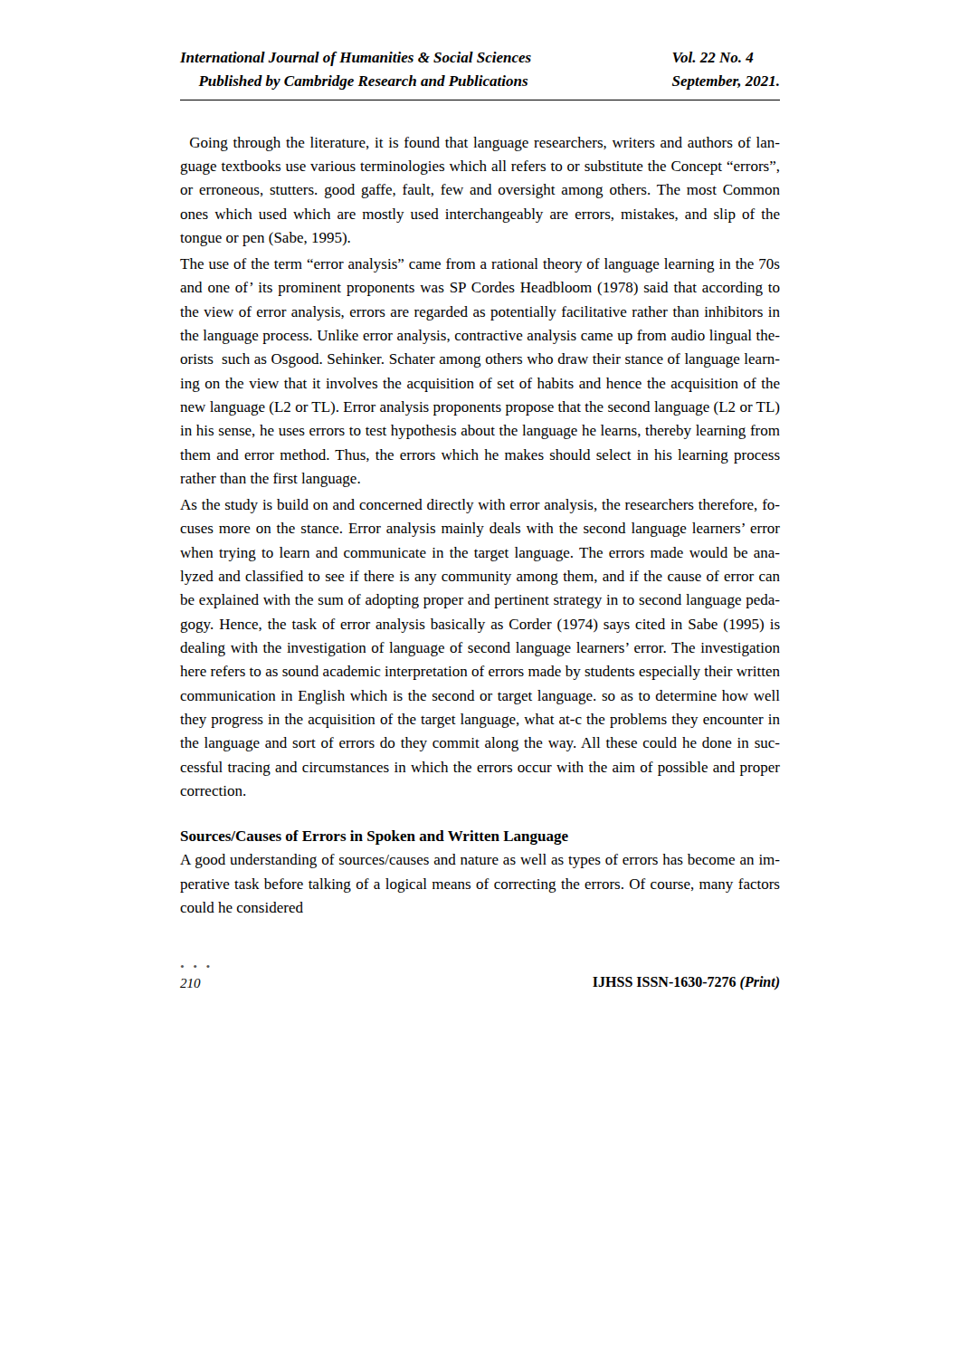International Journal of Humanities & Social Sciences Published by Cambridge Research and Publications
Vol. 22 No. 4 September, 2021.
Going through the literature, it is found that language researchers, writers and authors of language textbooks use various terminologies which all refers to or substitute the Concept “errors”, or erroneous, stutters. good gaffe, fault, few and oversight among others. The most Common ones which used which are mostly used interchangeably are errors, mistakes, and slip of the tongue or pen (Sabe, 1995).
The use of the term “error analysis” came from a rational theory of language learning in the 70s and one of’ its prominent proponents was SP Cordes Headbloom (1978) said that according to the view of error analysis, errors are regarded as potentially facilitative rather than inhibitors in the language process. Unlike error analysis, contractive analysis came up from audio lingual theorists such as Osgood. Sehinker. Schater among others who draw their stance of language learning on the view that it involves the acquisition of set of habits and hence the acquisition of the new language (L2 or TL). Error analysis proponents propose that the second language (L2 or TL) in his sense, he uses errors to test hypothesis about the language he learns, thereby learning from them and error method. Thus, the errors which he makes should select in his learning process rather than the first language.
As the study is build on and concerned directly with error analysis, the researchers therefore, focuses more on the stance. Error analysis mainly deals with the second language learners’ error when trying to learn and communicate in the target language. The errors made would be analyzed and classified to see if there is any community among them, and if the cause of error can be explained with the sum of adopting proper and pertinent strategy in to second language pedagogy. Hence, the task of error analysis basically as Corder (1974) says cited in Sabe (1995) is dealing with the investigation of language of second language learners’ error. The investigation here refers to as sound academic interpretation of errors made by students especially their written communication in English which is the second or target language. so as to determine how well they progress in the acquisition of the target language, what at-c the problems they encounter in the language and sort of errors do they commit along the way. All these could he done in successful tracing and circumstances in which the errors occur with the aim of possible and proper correction.
Sources/Causes of Errors in Spoken and Written Language
A good understanding of sources/causes and nature as well as types of errors has become an imperative task before talking of a logical means of correcting the errors. Of course, many factors could he considered
• • • 210
IJHSS ISSN-1630-7276 (Print)